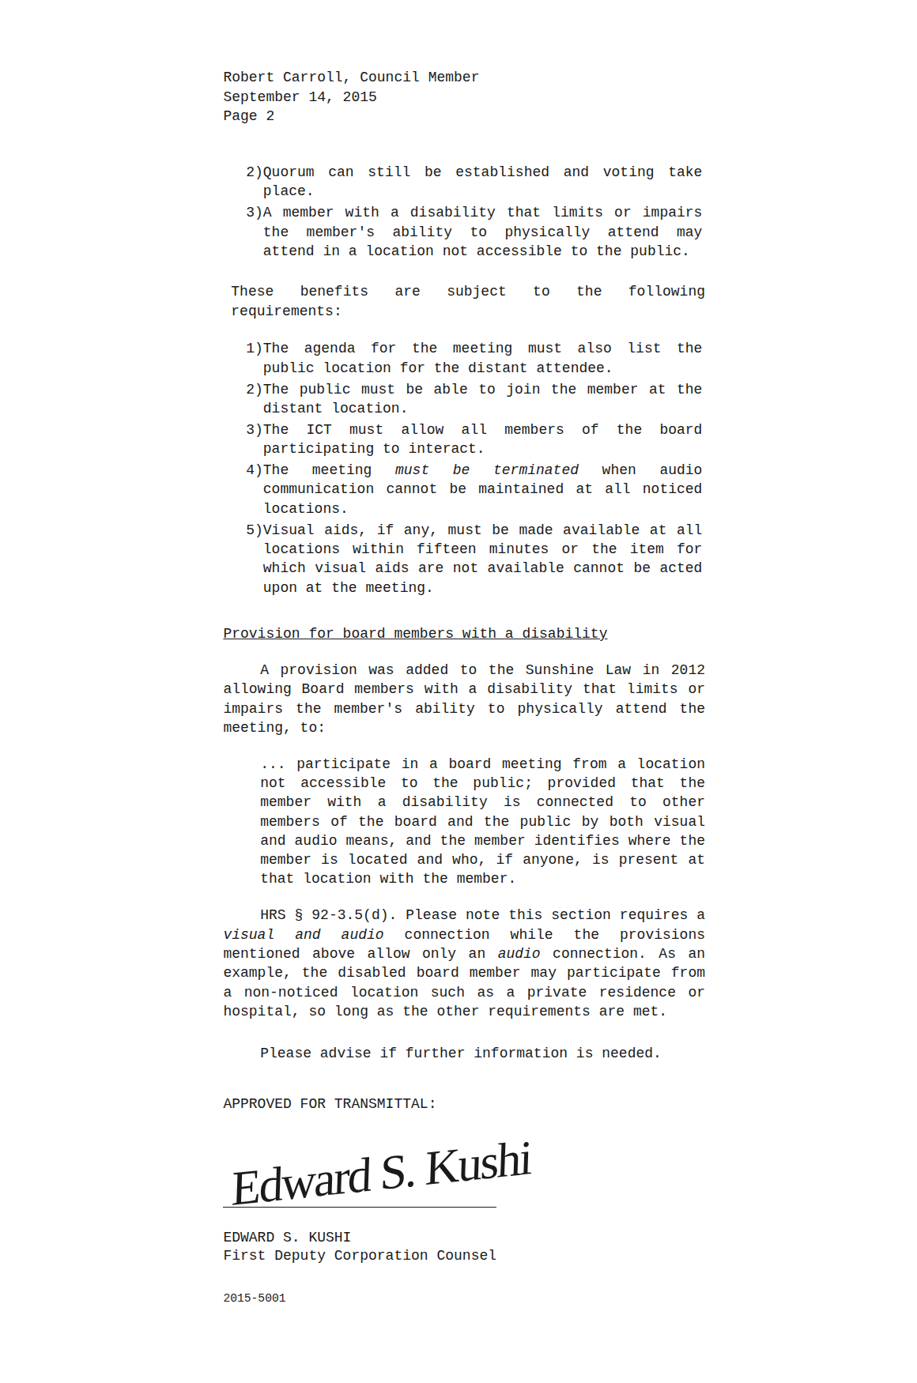Robert Carroll, Council Member
September 14, 2015
Page 2
2) Quorum can still be established and voting take place.
3) A member with a disability that limits or impairs the member's ability to physically attend may attend in a location not accessible to the public.
These benefits are subject to the following requirements:
1) The agenda for the meeting must also list the public location for the distant attendee.
2) The public must be able to join the member at the distant location.
3) The ICT must allow all members of the board participating to interact.
4) The meeting must be terminated when audio communication cannot be maintained at all noticed locations.
5) Visual aids, if any, must be made available at all locations within fifteen minutes or the item for which visual aids are not available cannot be acted upon at the meeting.
Provision for board members with a disability
A provision was added to the Sunshine Law in 2012 allowing Board members with a disability that limits or impairs the member's ability to physically attend the meeting, to:
... participate in a board meeting from a location not accessible to the public; provided that the member with a disability is connected to other members of the board and the public by both visual and audio means, and the member identifies where the member is located and who, if anyone, is present at that location with the member.
HRS § 92-3.5(d). Please note this section requires a visual and audio connection while the provisions mentioned above allow only an audio connection. As an example, the disabled board member may participate from a non-noticed location such as a private residence or hospital, so long as the other requirements are met.
Please advise if further information is needed.
APPROVED FOR TRANSMITTAL:
Edward S. Kushi
EDWARD S. KUSHI
First Deputy Corporation Counsel
2015-5001